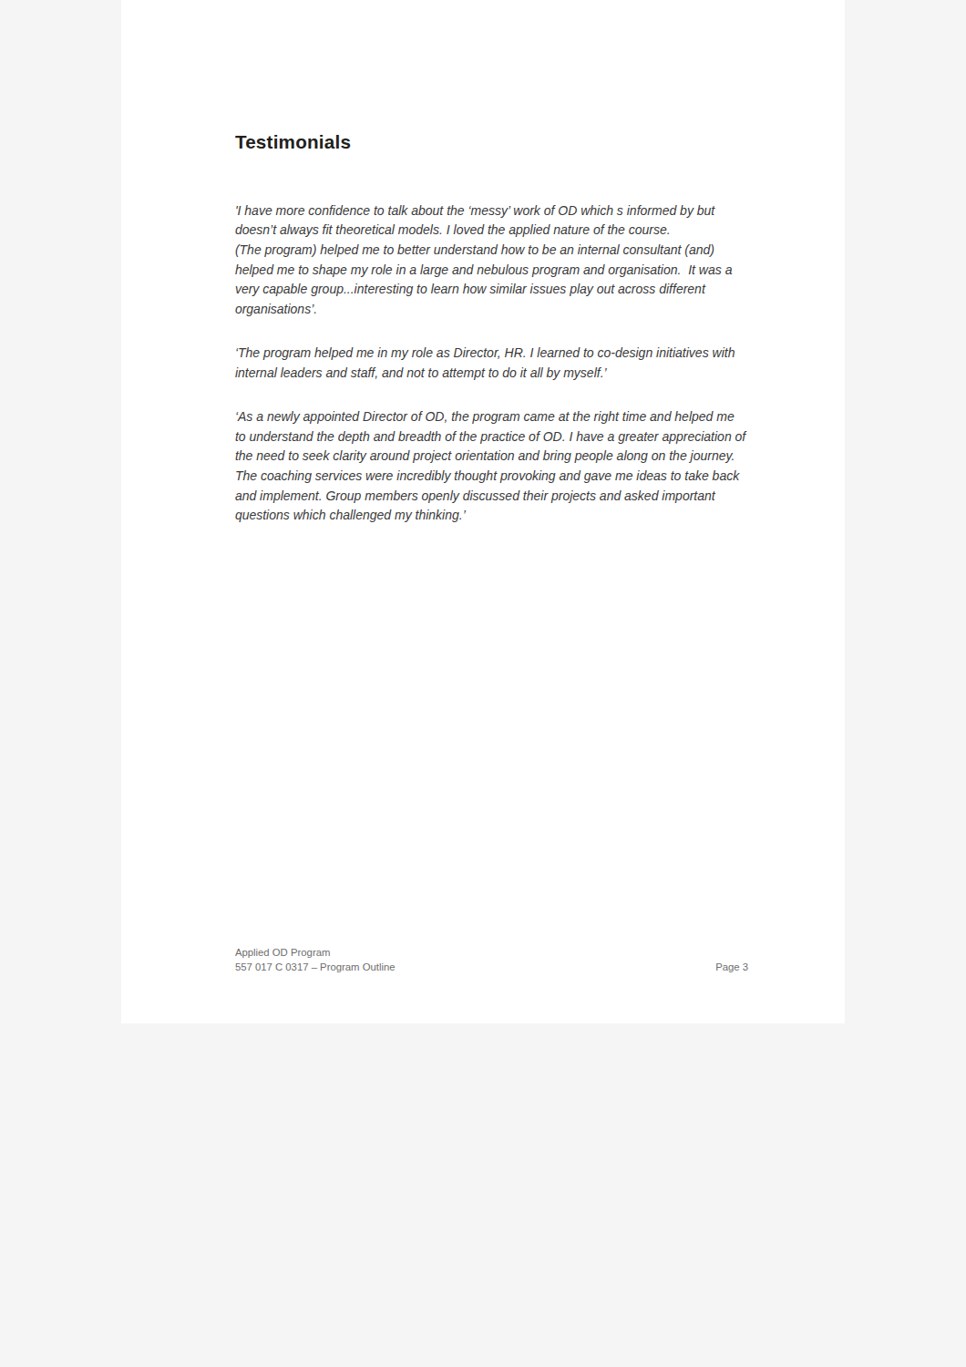Testimonials
'I have more confidence to talk about the ‘messy’ work of OD which s informed by but doesn’t always fit theoretical models. I loved the applied nature of the course.
(The program) helped me to better understand how to be an internal consultant (and) helped me to shape my role in a large and nebulous program and organisation. It was a very capable group...interesting to learn how similar issues play out across different organisations’.
‘The program helped me in my role as Director, HR. I learned to co-design initiatives with internal leaders and staff, and not to attempt to do it all by myself.’
‘As a newly appointed Director of OD, the program came at the right time and helped me to understand the depth and breadth of the practice of OD. I have a greater appreciation of the need to seek clarity around project orientation and bring people along on the journey. The coaching services were incredibly thought provoking and gave me ideas to take back and implement. Group members openly discussed their projects and asked important questions which challenged my thinking.’
Applied OD Program
557 017 C 0317 – Program Outline
Page 3